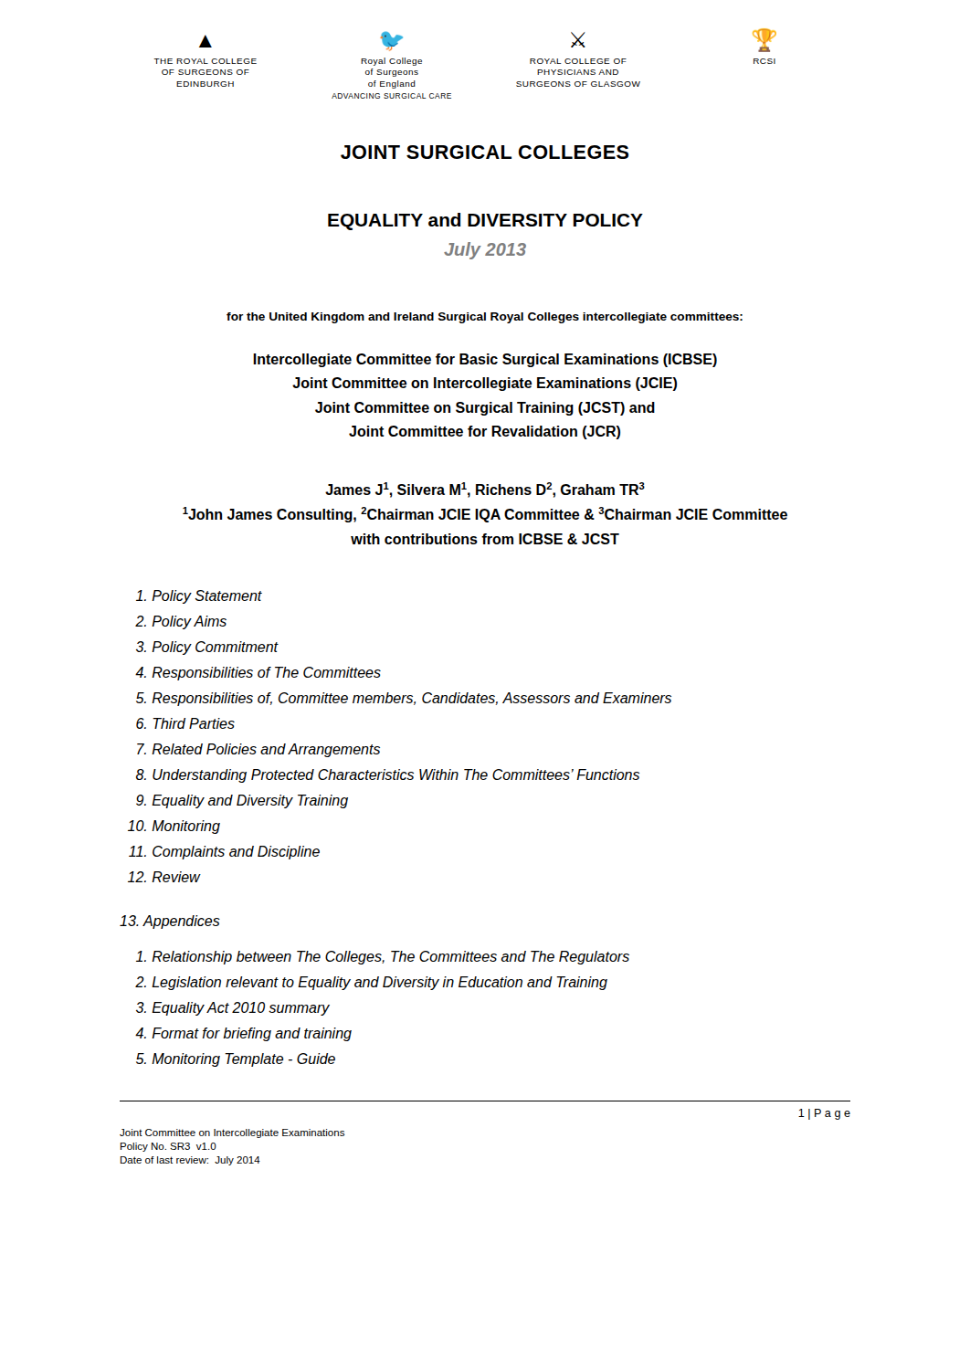▲ THE ROYAL COLLEGE
OF SURGEONS OF
EDINBURGH
🐦 Royal College
of Surgeons
of England
ADVANCING SURGICAL CARE
⚔ ROYAL COLLEGE OF
PHYSICIANS AND
SURGEONS OF GLASGOW
🏆 RCSI
JOINT SURGICAL COLLEGES
EQUALITY and DIVERSITY POLICY
July 2013
for the United Kingdom and Ireland Surgical Royal Colleges intercollegiate committees:
Intercollegiate Committee for Basic Surgical Examinations (ICBSE)
Joint Committee on Intercollegiate Examinations (JCIE)
Joint Committee on Surgical Training (JCST) and
Joint Committee for Revalidation (JCR)
James J1, Silvera M1, Richens D2, Graham TR3
1John James Consulting, 2Chairman JCIE IQA Committee & 3Chairman JCIE Committee
with contributions from ICBSE & JCST
Policy Statement
Policy Aims
Policy Commitment
Responsibilities of The Committees
Responsibilities of, Committee members, Candidates, Assessors and Examiners
Third Parties
Related Policies and Arrangements
Understanding Protected Characteristics Within The Committees’ Functions
Equality and Diversity Training
Monitoring
Complaints and Discipline
Review
13. Appendices
Relationship between The Colleges, The Committees and The Regulators
Legislation relevant to Equality and Diversity in Education and Training
Equality Act 2010 summary
Format for briefing and training
Monitoring Template - Guide
1 | P a g e
Joint Committee on Intercollegiate Examinations
Policy No. SR3 v1.0
Date of last review: July 2014